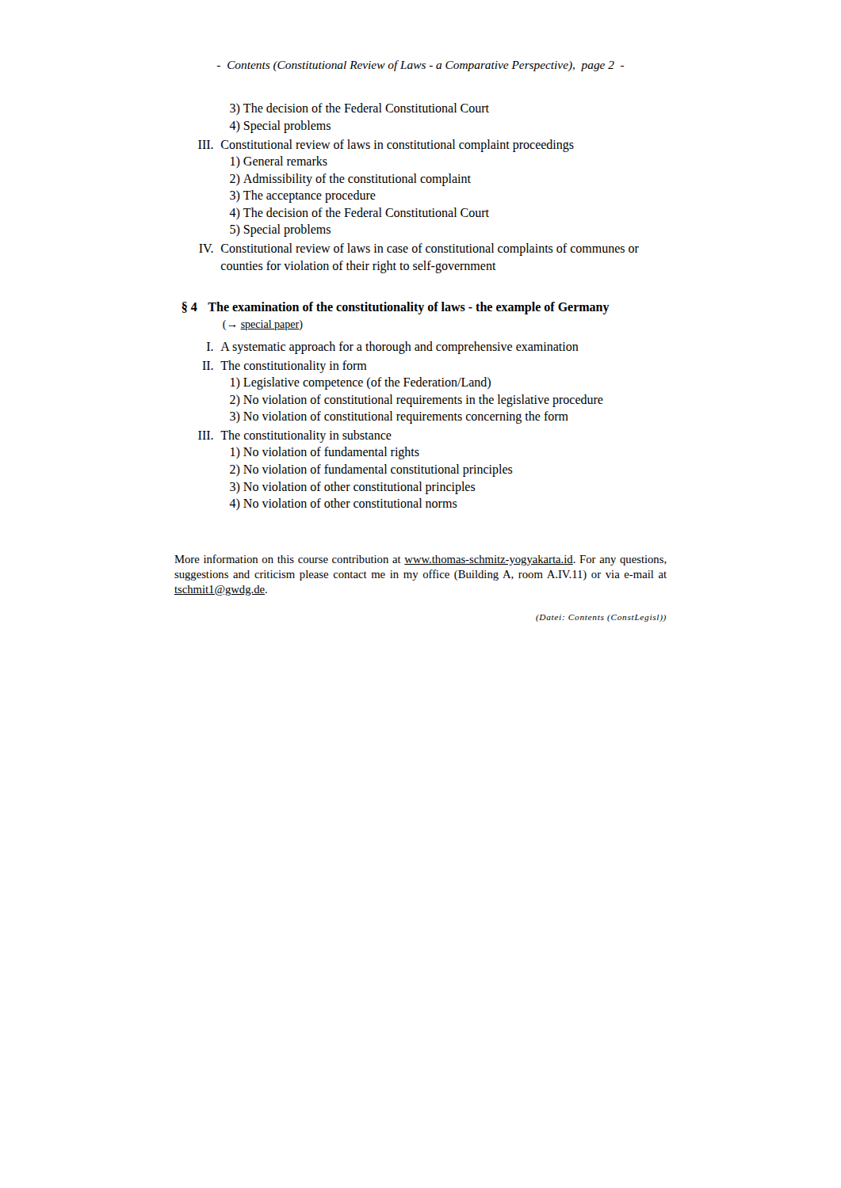- Contents (Constitutional Review of Laws - a Comparative Perspective), page 2 -
3) The decision of the Federal Constitutional Court
4) Special problems
III. Constitutional review of laws in constitutional complaint proceedings
1) General remarks
2) Admissibility of the constitutional complaint
3) The acceptance procedure
4) The decision of the Federal Constitutional Court
5) Special problems
IV. Constitutional review of laws in case of constitutional complaints of communes or counties for violation of their right to self-government
§ 4 The examination of the constitutionality of laws - the example of Germany
(→ special paper)
I. A systematic approach for a thorough and comprehensive examination
II. The constitutionality in form
1) Legislative competence (of the Federation/Land)
2) No violation of constitutional requirements in the legislative procedure
3) No violation of constitutional requirements concerning the form
III. The constitutionality in substance
1) No violation of fundamental rights
2) No violation of fundamental constitutional principles
3) No violation of other constitutional principles
4) No violation of other constitutional norms
More information on this course contribution at www.thomas-schmitz-yogyakarta.id. For any questions, suggestions and criticism please contact me in my office (Building A, room A.IV.11) or via e-mail at tschmit1@gwdg.de.
(Datei: Contents (ConstLegisl))